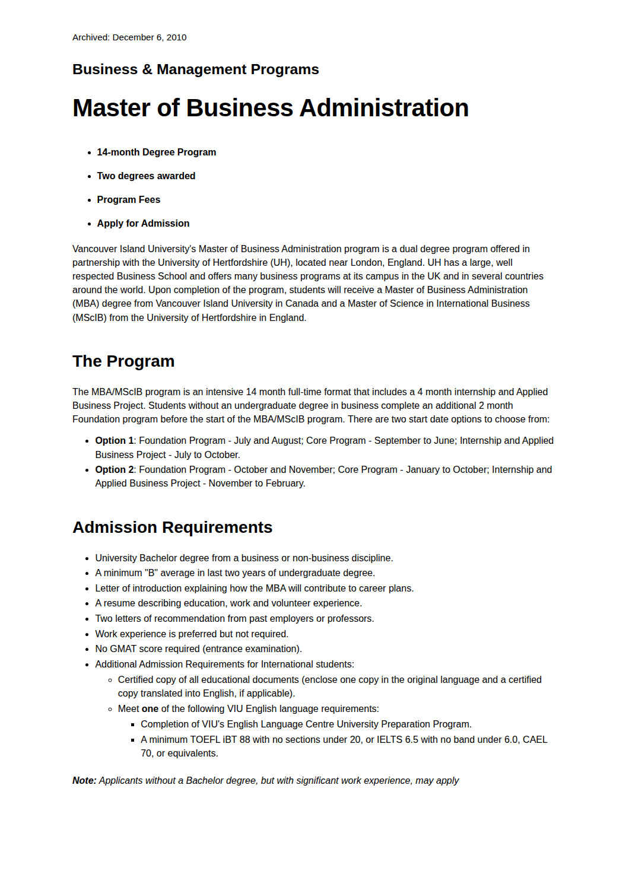Archived: December 6, 2010
Business & Management Programs
Master of Business Administration
14-month Degree Program
Two degrees awarded
Program Fees
Apply for Admission
Vancouver Island University's Master of Business Administration program is a dual degree program offered in partnership with the University of Hertfordshire (UH), located near London, England. UH has a large, well respected Business School and offers many business programs at its campus in the UK and in several countries around the world. Upon completion of the program, students will receive a Master of Business Administration (MBA) degree from Vancouver Island University in Canada and a Master of Science in International Business (MScIB) from the University of Hertfordshire in England.
The Program
The MBA/MScIB program is an intensive 14 month full-time format that includes a 4 month internship and Applied Business Project. Students without an undergraduate degree in business complete an additional 2 month Foundation program before the start of the MBA/MScIB program. There are two start date options to choose from:
Option 1: Foundation Program - July and August; Core Program - September to June; Internship and Applied Business Project - July to October.
Option 2: Foundation Program - October and November; Core Program - January to October; Internship and Applied Business Project - November to February.
Admission Requirements
University Bachelor degree from a business or non-business discipline.
A minimum "B" average in last two years of undergraduate degree.
Letter of introduction explaining how the MBA will contribute to career plans.
A resume describing education, work and volunteer experience.
Two letters of recommendation from past employers or professors.
Work experience is preferred but not required.
No GMAT score required (entrance examination).
Additional Admission Requirements for International students:
Certified copy of all educational documents (enclose one copy in the original language and a certified copy translated into English, if applicable).
Meet one of the following VIU English language requirements:
Completion of VIU's English Language Centre University Preparation Program.
A minimum TOEFL iBT 88 with no sections under 20, or IELTS 6.5 with no band under 6.0, CAEL 70, or equivalents.
Note: Applicants without a Bachelor degree, but with significant work experience, may apply